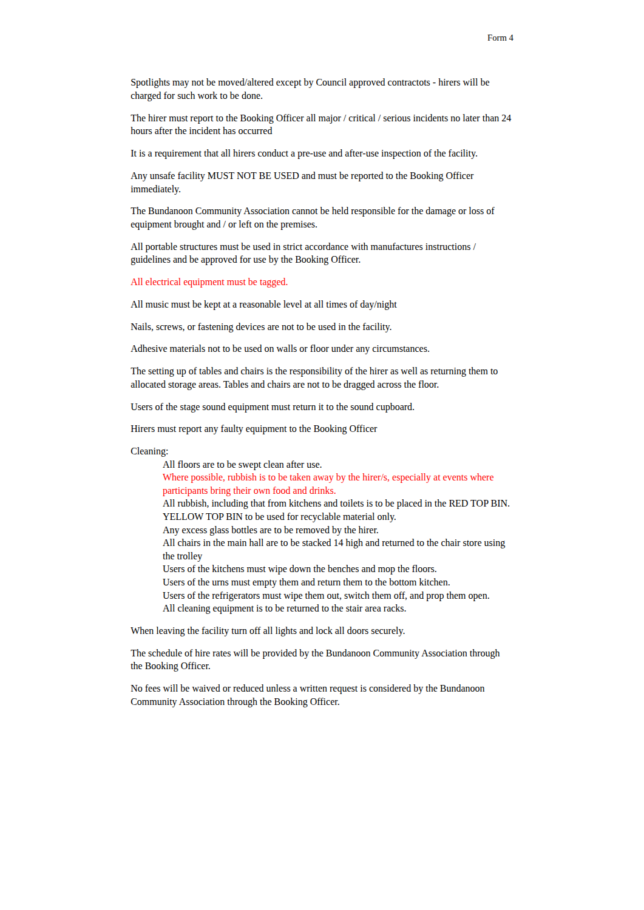Form 4
Spotlights may not be moved/altered except by Council approved contractots - hirers will be charged for such work to be done.
The hirer must report to the Booking Officer all major / critical / serious incidents no later than 24 hours after the incident has occurred
It is a requirement that all hirers conduct a pre-use and after-use inspection of the facility.
Any unsafe facility MUST NOT BE USED and must be reported to the Booking Officer immediately.
The Bundanoon Community Association cannot be held responsible for the damage or loss of equipment brought and / or left on the premises.
All portable structures must be used in strict accordance with manufactures instructions / guidelines and be approved for use by the Booking Officer.
All electrical equipment must be tagged.
All music must be kept at a reasonable level at all times of day/night
Nails, screws, or fastening devices are not to be used in the facility.
Adhesive materials not to be used on walls or floor under any circumstances.
The setting up of tables and chairs is the responsibility of the hirer as well as returning them to allocated storage areas. Tables and chairs are not to be dragged across the floor.
Users of the stage sound equipment must return it to the sound cupboard.
Hirers must report any faulty equipment to the Booking Officer
Cleaning:
All floors are to be swept clean after use.
Where possible, rubbish is to be taken away by the hirer/s, especially at events where participants bring their own food and drinks.
All rubbish, including that from kitchens and toilets is to be placed in the RED TOP BIN.
YELLOW TOP BIN to be used for recyclable material only.
Any excess glass bottles are to be removed by the hirer.
All chairs in the main hall are to be stacked 14 high and returned to the chair store using the trolley
Users of the kitchens must wipe down the benches and mop the floors.
Users of the urns must empty them and return them to the bottom kitchen.
Users of the refrigerators must wipe them out, switch them off, and prop them open.
All cleaning equipment is to be returned to the stair area racks.
When leaving the facility turn off all lights and lock all doors securely.
The schedule of hire rates will be provided by the Bundanoon Community Association through the Booking Officer.
No fees will be waived or reduced unless a written request is considered by the Bundanoon Community Association through the Booking Officer.